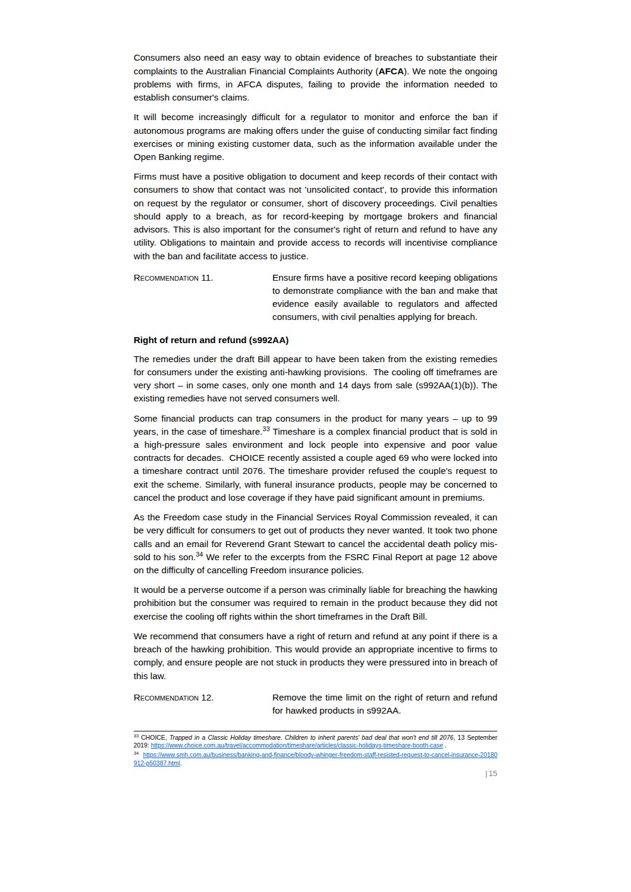Consumers also need an easy way to obtain evidence of breaches to substantiate their complaints to the Australian Financial Complaints Authority (AFCA). We note the ongoing problems with firms, in AFCA disputes, failing to provide the information needed to establish consumer's claims.
It will become increasingly difficult for a regulator to monitor and enforce the ban if autonomous programs are making offers under the guise of conducting similar fact finding exercises or mining existing customer data, such as the information available under the Open Banking regime.
Firms must have a positive obligation to document and keep records of their contact with consumers to show that contact was not 'unsolicited contact', to provide this information on request by the regulator or consumer, short of discovery proceedings. Civil penalties should apply to a breach, as for record-keeping by mortgage brokers and financial advisors. This is also important for the consumer's right of return and refund to have any utility. Obligations to maintain and provide access to records will incentivise compliance with the ban and facilitate access to justice.
Recommendation 11.
Ensure firms have a positive record keeping obligations to demonstrate compliance with the ban and make that evidence easily available to regulators and affected consumers, with civil penalties applying for breach.
Right of return and refund (s992AA)
The remedies under the draft Bill appear to have been taken from the existing remedies for consumers under the existing anti-hawking provisions. The cooling off timeframes are very short – in some cases, only one month and 14 days from sale (s992AA(1)(b)). The existing remedies have not served consumers well.
Some financial products can trap consumers in the product for many years – up to 99 years, in the case of timeshare.33 Timeshare is a complex financial product that is sold in a high-pressure sales environment and lock people into expensive and poor value contracts for decades. CHOICE recently assisted a couple aged 69 who were locked into a timeshare contract until 2076. The timeshare provider refused the couple's request to exit the scheme. Similarly, with funeral insurance products, people may be concerned to cancel the product and lose coverage if they have paid significant amount in premiums.
As the Freedom case study in the Financial Services Royal Commission revealed, it can be very difficult for consumers to get out of products they never wanted. It took two phone calls and an email for Reverend Grant Stewart to cancel the accidental death policy mis-sold to his son.34 We refer to the excerpts from the FSRC Final Report at page 12 above on the difficulty of cancelling Freedom insurance policies.
It would be a perverse outcome if a person was criminally liable for breaching the hawking prohibition but the consumer was required to remain in the product because they did not exercise the cooling off rights within the short timeframes in the Draft Bill.
We recommend that consumers have a right of return and refund at any point if there is a breach of the hawking prohibition. This would provide an appropriate incentive to firms to comply, and ensure people are not stuck in products they were pressured into in breach of this law.
Recommendation 12.
Remove the time limit on the right of return and refund for hawked products in s992AA.
33 CHOICE, Trapped in a Classic Holiday timeshare. Children to inherit parents' bad deal that won't end till 2076, 13 September 2019: https://www.choice.com.au/travel/accommodation/timeshare/articles/classic-holidays-timeshare-booth-case .
34 https://www.smh.com.au/business/banking-and-finance/bloody-whinger-freedom-staff-resisted-request-to-cancel-insurance-20180912-p50387.html.
|15